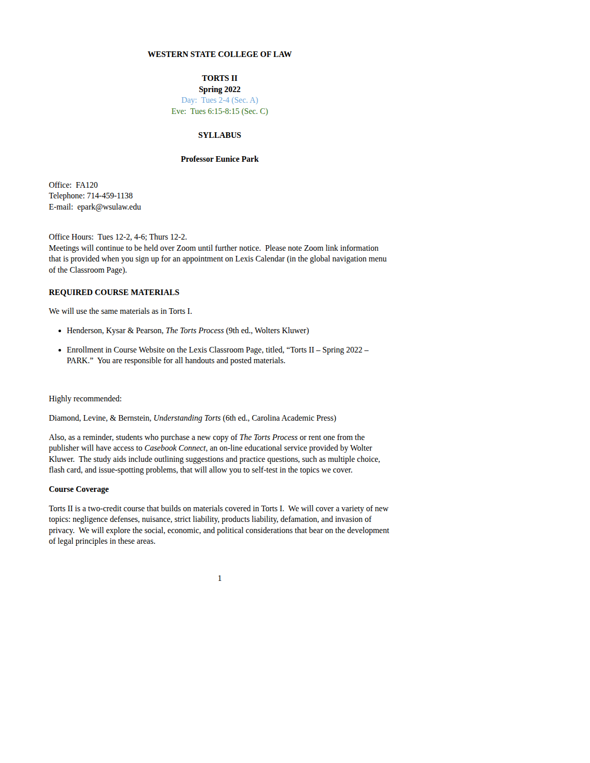WESTERN STATE COLLEGE OF LAW
TORTS II
Spring 2022
Day: Tues 2-4 (Sec. A)
Eve: Tues 6:15-8:15 (Sec. C)
SYLLABUS
Professor Eunice Park
Office: FA120
Telephone: 714-459-1138
E-mail: epark@wsulaw.edu
Office Hours: Tues 12-2, 4-6; Thurs 12-2.
Meetings will continue to be held over Zoom until further notice. Please note Zoom link information that is provided when you sign up for an appointment on Lexis Calendar (in the global navigation menu of the Classroom Page).
REQUIRED COURSE MATERIALS
We will use the same materials as in Torts I.
Henderson, Kysar & Pearson, The Torts Process (9th ed., Wolters Kluwer)
Enrollment in Course Website on the Lexis Classroom Page, titled, “Torts II – Spring 2022 – PARK.” You are responsible for all handouts and posted materials.
Highly recommended:
Diamond, Levine, & Bernstein, Understanding Torts (6th ed., Carolina Academic Press)
Also, as a reminder, students who purchase a new copy of The Torts Process or rent one from the publisher will have access to Casebook Connect, an on-line educational service provided by Wolter Kluwer. The study aids include outlining suggestions and practice questions, such as multiple choice, flash card, and issue-spotting problems, that will allow you to self-test in the topics we cover.
Course Coverage
Torts II is a two-credit course that builds on materials covered in Torts I. We will cover a variety of new topics: negligence defenses, nuisance, strict liability, products liability, defamation, and invasion of privacy. We will explore the social, economic, and political considerations that bear on the development of legal principles in these areas.
1